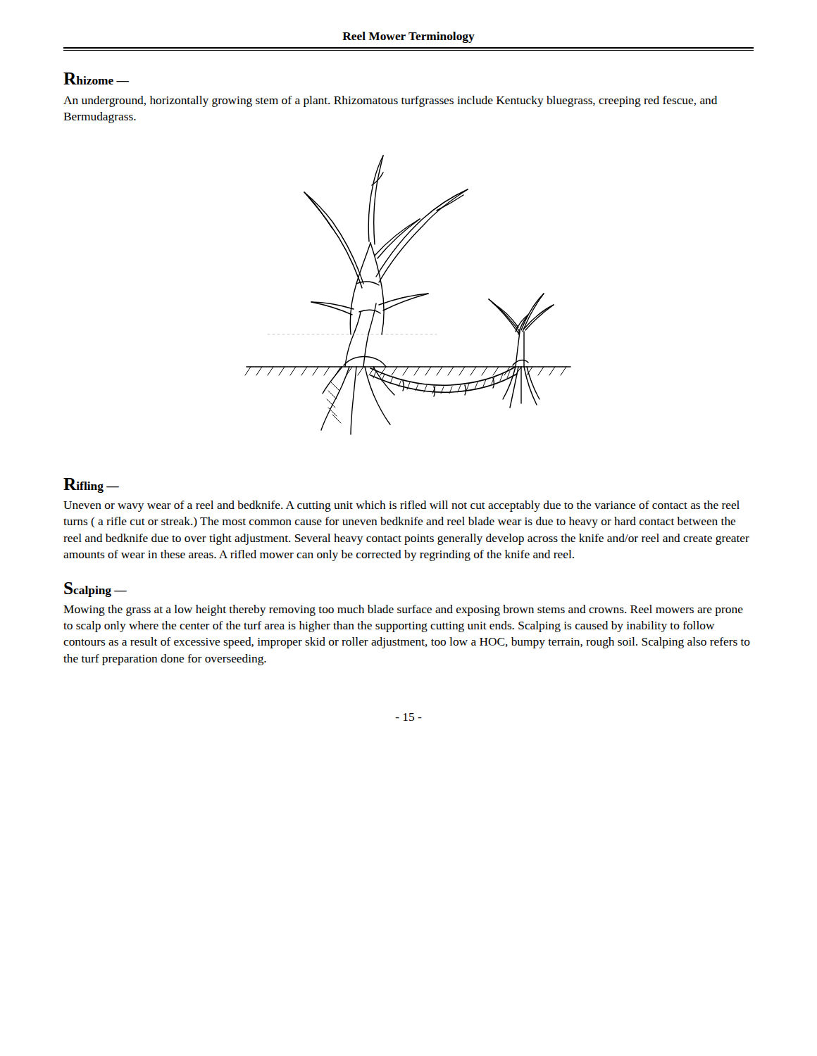Reel Mower Terminology
Rhizome —
An underground, horizontally growing stem of a plant. Rhizomatous turfgrasses include Kentucky bluegrass, creeping red fescue, and Bermudagrass.
Rifling —
Uneven or wavy wear of a reel and bedknife. A cutting unit which is rifled will not cut acceptably due to the variance of contact as the reel turns ( a rifle cut or streak.) The most common cause for uneven bedknife and reel blade wear is due to heavy or hard contact between the reel and bedknife due to over tight adjustment. Several heavy contact points generally develop across the knife and/or reel and create greater amounts of wear in these areas. A rifled mower can only be corrected by regrinding of the knife and reel.
Scalping —
Mowing the grass at a low height thereby removing too much blade surface and exposing brown stems and crowns. Reel mowers are prone to scalp only where the center of the turf area is higher than the supporting cutting unit ends. Scalping is caused by inability to follow contours as a result of excessive speed, improper skid or roller adjustment, too low a HOC, bumpy terrain, rough soil. Scalping also refers to the turf preparation done for overseeding.
- 15 -